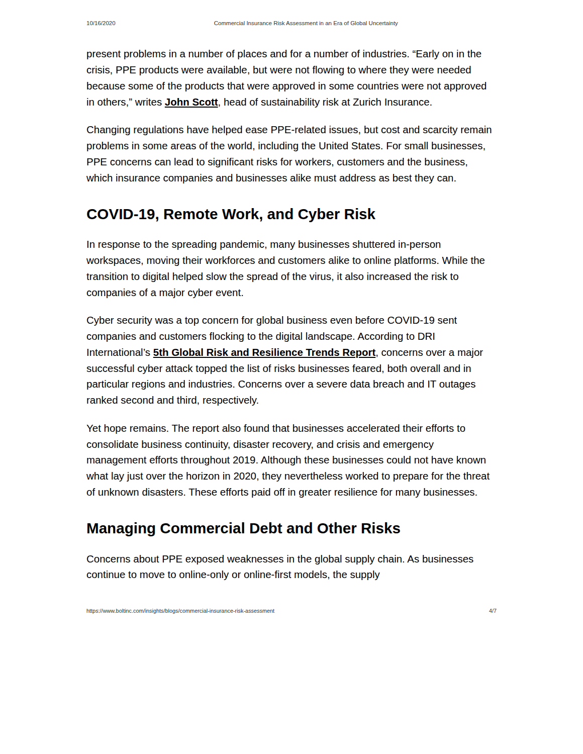10/16/2020 Commercial Insurance Risk Assessment in an Era of Global Uncertainty
present problems in a number of places and for a number of industries. “Early on in the crisis, PPE products were available, but were not flowing to where they were needed because some of the products that were approved in some countries were not approved in others,” writes John Scott, head of sustainability risk at Zurich Insurance.
Changing regulations have helped ease PPE-related issues, but cost and scarcity remain problems in some areas of the world, including the United States. For small businesses, PPE concerns can lead to significant risks for workers, customers and the business, which insurance companies and businesses alike must address as best they can.
COVID-19, Remote Work, and Cyber Risk
In response to the spreading pandemic, many businesses shuttered in-person workspaces, moving their workforces and customers alike to online platforms. While the transition to digital helped slow the spread of the virus, it also increased the risk to companies of a major cyber event.
Cyber security was a top concern for global business even before COVID-19 sent companies and customers flocking to the digital landscape. According to DRI International’s 5th Global Risk and Resilience Trends Report, concerns over a major successful cyber attack topped the list of risks businesses feared, both overall and in particular regions and industries. Concerns over a severe data breach and IT outages ranked second and third, respectively.
Yet hope remains. The report also found that businesses accelerated their efforts to consolidate business continuity, disaster recovery, and crisis and emergency management efforts throughout 2019. Although these businesses could not have known what lay just over the horizon in 2020, they nevertheless worked to prepare for the threat of unknown disasters. These efforts paid off in greater resilience for many businesses.
Managing Commercial Debt and Other Risks
Concerns about PPE exposed weaknesses in the global supply chain. As businesses continue to move to online-only or online-first models, the supply
https://www.boltinc.com/insights/blogs/commercial-insurance-risk-assessment 4/7